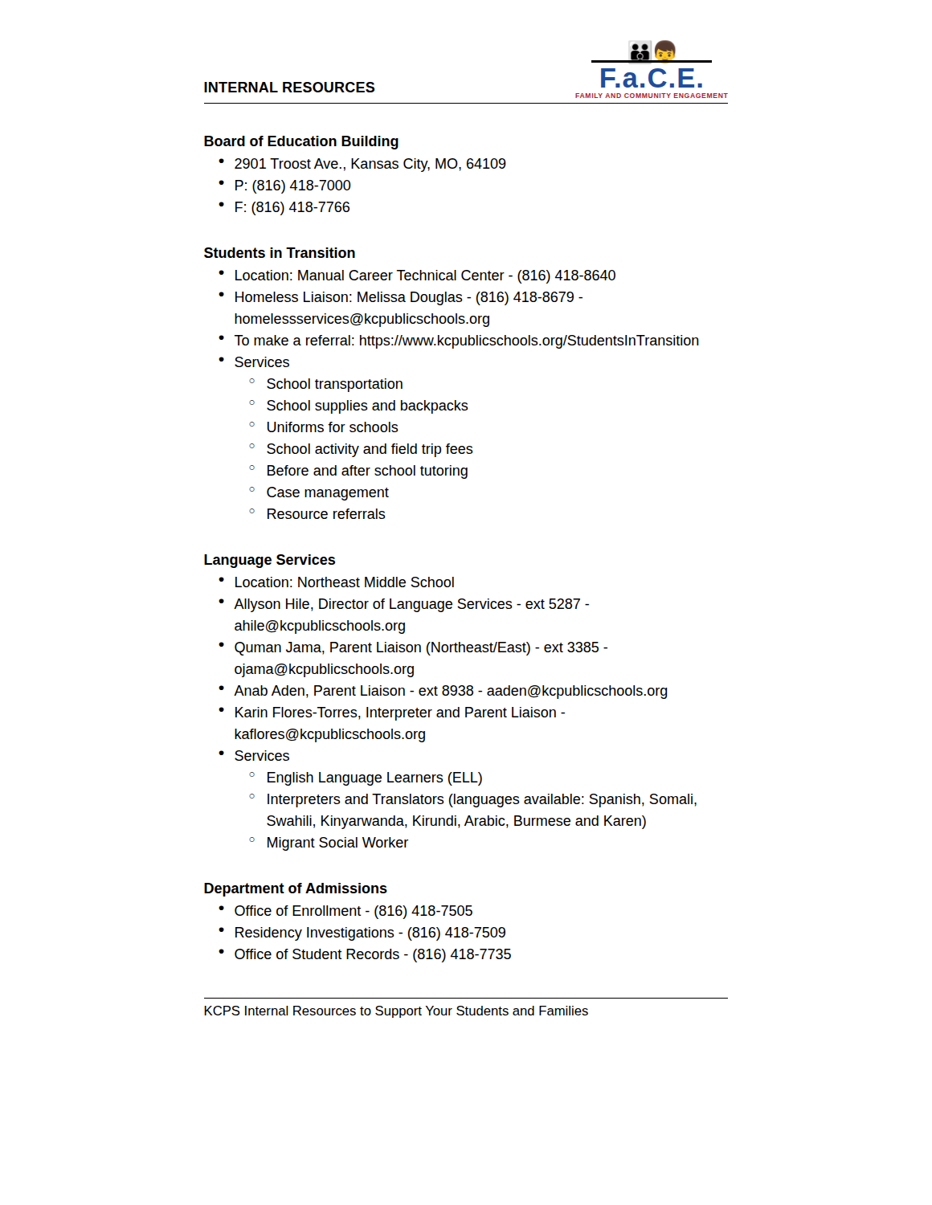INTERNAL RESOURCES
👪👦
F.a.C.E.
FAMILY AND COMMUNITY ENGAGEMENT
Board of Education Building
2901 Troost Ave., Kansas City, MO, 64109
P: (816) 418-7000
F: (816) 418-7766
Students in Transition
Location: Manual Career Technical Center - (816) 418-8640
Homeless Liaison: Melissa Douglas - (816) 418-8679 - homelessservices@kcpublicschools.org
To make a referral: https://www.kcpublicschools.org/StudentsInTransition
Services
School transportation
School supplies and backpacks
Uniforms for schools
School activity and field trip fees
Before and after school tutoring
Case management
Resource referrals
Language Services
Location: Northeast Middle School
Allyson Hile, Director of Language Services - ext 5287 - ahile@kcpublicschools.org
Quman Jama, Parent Liaison (Northeast/East) - ext 3385 - ojama@kcpublicschools.org
Anab Aden, Parent Liaison - ext 8938 - aaden@kcpublicschools.org
Karin Flores-Torres, Interpreter and Parent Liaison - kaflores@kcpublicschools.org
Services
English Language Learners (ELL)
Interpreters and Translators (languages available: Spanish, Somali, Swahili, Kinyarwanda, Kirundi, Arabic, Burmese and Karen)
Migrant Social Worker
Department of Admissions
Office of Enrollment - (816) 418-7505
Residency Investigations - (816) 418-7509
Office of Student Records - (816) 418-7735
KCPS Internal Resources to Support Your Students and Families